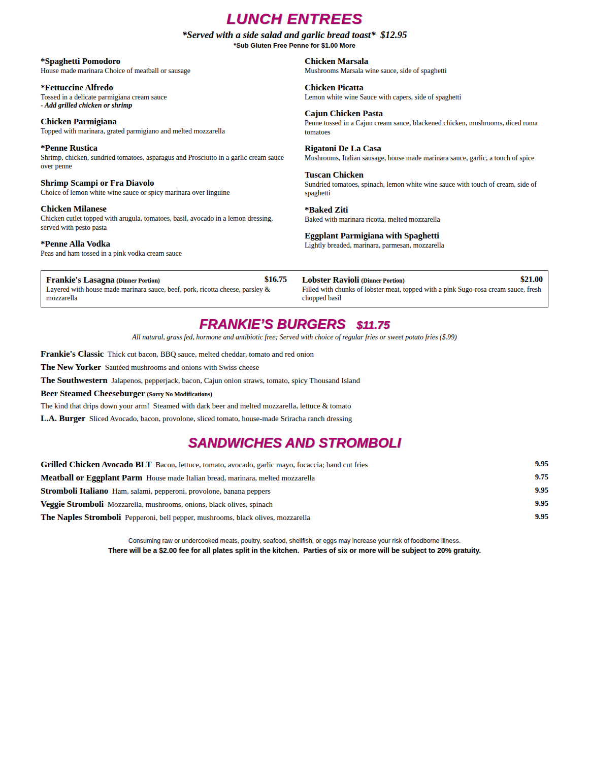LUNCH ENTREES
*Served with a side salad and garlic bread toast* $12.95
*Sub Gluten Free Penne for $1.00 More
*Spaghetti Pomodoro House made marinara Choice of meatball or sausage
*Fettuccine Alfredo Tossed in a delicate parmigiana cream sauce - Add grilled chicken or shrimp
Chicken Parmigiana Topped with marinara, grated parmigiano and melted mozzarella
*Penne Rustica Shrimp, chicken, sundried tomatoes, asparagus and Prosciutto in a garlic cream sauce over penne
Shrimp Scampi or Fra Diavolo Choice of lemon white wine sauce or spicy marinara over linguine
Chicken Milanese Chicken cutlet topped with arugula, tomatoes, basil, avocado in a lemon dressing, served with pesto pasta
*Penne Alla Vodka Peas and ham tossed in a pink vodka cream sauce
Chicken Marsala Mushrooms Marsala wine sauce, side of spaghetti
Chicken Picatta Lemon white wine Sauce with capers, side of spaghetti
Cajun Chicken Pasta Penne tossed in a Cajun cream sauce, blackened chicken, mushrooms, diced roma tomatoes
Rigatoni De La Casa Mushrooms, Italian sausage, house made marinara sauce, garlic, a touch of spice
Tuscan Chicken Sundried tomatoes, spinach, lemon white wine sauce with touch of cream, side of spaghetti
*Baked Ziti Baked with marinara ricotta, melted mozzarella
Eggplant Parmigiana with Spaghetti Lightly breaded, marinara, parmesan, mozzarella
Frankie's Lasagna (Dinner Portion) $16.75 Layered with house made marinara sauce, beef, pork, ricotta cheese, parsley & mozzarella
Lobster Ravioli (Dinner Portion) $21.00 Filled with chunks of lobster meat, topped with a pink Sugo-rosa cream sauce, fresh chopped basil
FRANKIE’S BURGERS $11.75
All natural, grass fed, hormone and antibiotic free; Served with choice of regular fries or sweet potato fries ($.99)
Frankie's Classic Thick cut bacon, BBQ sauce, melted cheddar, tomato and red onion
The New Yorker Sautéed mushrooms and onions with Swiss cheese
The Southwestern Jalapenos, pepperjack, bacon, Cajun onion straws, tomato, spicy Thousand Island
Beer Steamed Cheeseburger (Sorry No Modifications)
The kind that drips down your arm! Steamed with dark beer and melted mozzarella, lettuce & tomato
L.A. Burger Sliced Avocado, bacon, provolone, sliced tomato, house-made Sriracha ranch dressing
SANDWICHES AND STROMBOLI
| Grilled Chicken Avocado BLT Bacon, lettuce, tomato, avocado, garlic mayo, focaccia; hand cut fries | 9.95 |
| Meatball or Eggplant Parm House made Italian bread, marinara, melted mozzarella | 9.75 |
| Stromboli Italiano Ham, salami, pepperoni, provolone, banana peppers | 9.95 |
| Veggie Stromboli Mozzarella, mushrooms, onions, black olives, spinach | 9.95 |
| The Naples Stromboli Pepperoni, bell pepper, mushrooms, black olives, mozzarella | 9.95 |
Consuming raw or undercooked meats, poultry, seafood, shellfish, or eggs may increase your risk of foodborne illness.
There will be a $2.00 fee for all plates split in the kitchen. Parties of six or more will be subject to 20% gratuity.